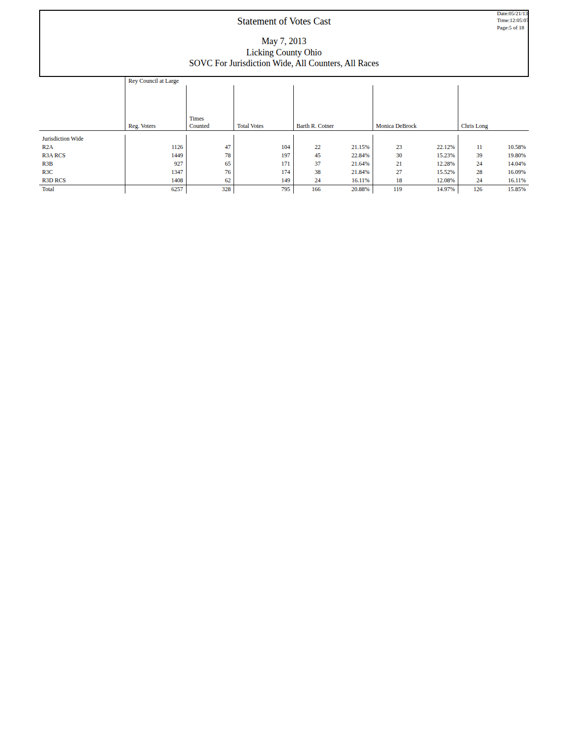Date:05/21/13
Time:12:05:07
Page:5 of 18
Statement of Votes Cast
May 7, 2013
Licking County Ohio
SOVC For Jurisdiction Wide, All Counters, All Races
| | Rey Council at Large |
| | Reg. Voters | Times Counted | Total Votes | Barth R. Cotner | Monica DeBrock | Chris Long |
| Jurisdiction Wide | | | | | | | | | |
| R2A | 1126 | 47 | 104 | 22 | 21.15% | 23 | 22.12% | 11 | 10.58% |
| R3A RCS | 1449 | 78 | 197 | 45 | 22.84% | 30 | 15.23% | 39 | 19.80% |
| R3B | 927 | 65 | 171 | 37 | 21.64% | 21 | 12.28% | 24 | 14.04% |
| R3C | 1347 | 76 | 174 | 38 | 21.84% | 27 | 15.52% | 28 | 16.09% |
| R3D RCS | 1408 | 62 | 149 | 24 | 16.11% | 18 | 12.08% | 24 | 16.11% |
| Total | 6257 | 328 | 795 | 166 | 20.88% | 119 | 14.97% | 126 | 15.85% |